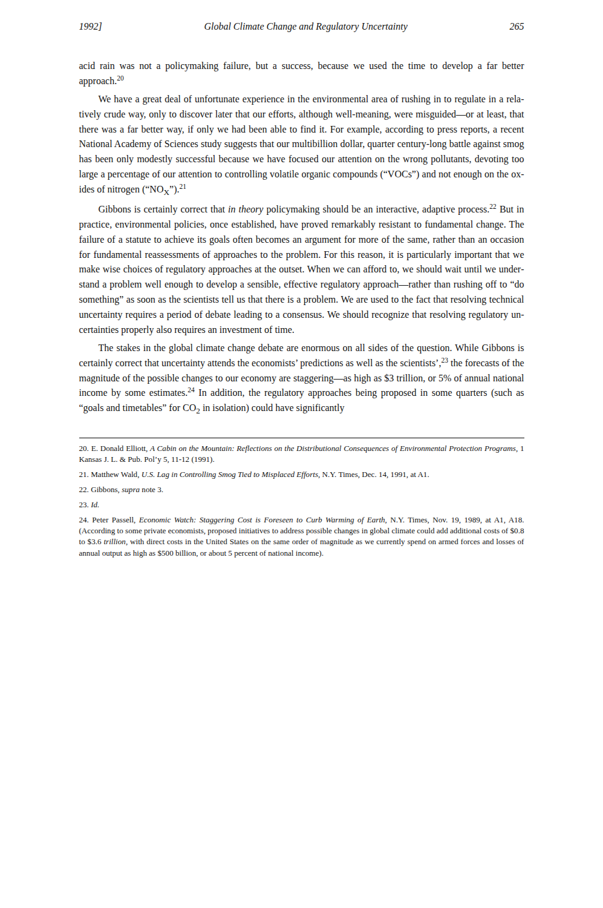1992] Global Climate Change and Regulatory Uncertainty 265
acid rain was not a policymaking failure, but a success, because we used the time to develop a far better approach.20
We have a great deal of unfortunate experience in the environmental area of rushing in to regulate in a relatively crude way, only to discover later that our efforts, although well-meaning, were misguided—or at least, that there was a far better way, if only we had been able to find it. For example, according to press reports, a recent National Academy of Sciences study suggests that our multibillion dollar, quarter century-long battle against smog has been only modestly successful because we have focused our attention on the wrong pollutants, devoting too large a percentage of our attention to controlling volatile organic compounds (“VOCs”) and not enough on the oxides of nitrogen (“NOX”).21
Gibbons is certainly correct that in theory policymaking should be an interactive, adaptive process.22 But in practice, environmental policies, once established, have proved remarkably resistant to fundamental change. The failure of a statute to achieve its goals often becomes an argument for more of the same, rather than an occasion for fundamental reassessments of approaches to the problem. For this reason, it is particularly important that we make wise choices of regulatory approaches at the outset. When we can afford to, we should wait until we understand a problem well enough to develop a sensible, effective regulatory approach—rather than rushing off to “do something” as soon as the scientists tell us that there is a problem. We are used to the fact that resolving technical uncertainty requires a period of debate leading to a consensus. We should recognize that resolving regulatory uncertainties properly also requires an investment of time.
The stakes in the global climate change debate are enormous on all sides of the question. While Gibbons is certainly correct that uncertainty attends the economists’ predictions as well as the scientists’,23 the forecasts of the magnitude of the possible changes to our economy are staggering—as high as $3 trillion, or 5% of annual national income by some estimates.24 In addition, the regulatory approaches being proposed in some quarters (such as “goals and timetables” for CO2 in isolation) could have significantly
E. Donald Elliott, A Cabin on the Mountain: Reflections on the Distributional Consequences of Environmental Protection Programs, 1 Kansas J. L. & Pub. Pol’y 5, 11-12 (1991).
Matthew Wald, U.S. Lag in Controlling Smog Tied to Misplaced Efforts, N.Y. Times, Dec. 14, 1991, at A1.
Gibbons, supra note 3.
Id.
Peter Passell, Economic Watch: Staggering Cost is Foreseen to Curb Warming of Earth, N.Y. Times, Nov. 19, 1989, at A1, A18. (According to some private economists, proposed initiatives to address possible changes in global climate could add additional costs of $0.8 to $3.6 trillion, with direct costs in the United States on the same order of magnitude as we currently spend on armed forces and losses of annual output as high as $500 billion, or about 5 percent of national income).